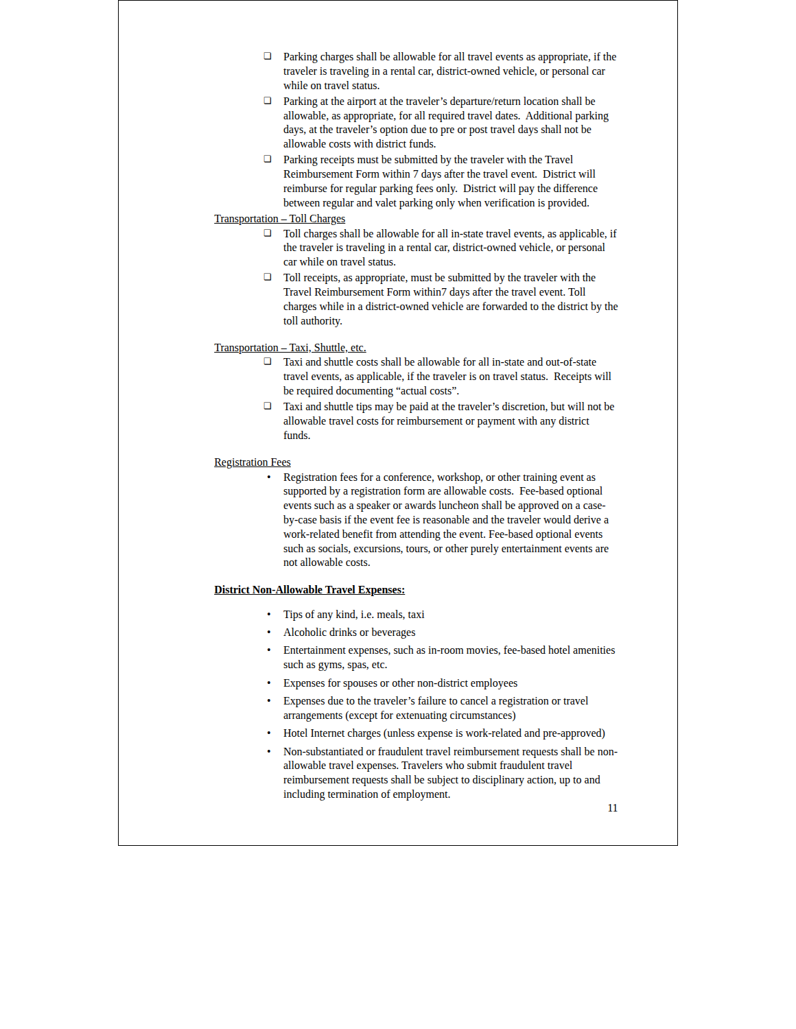Parking charges shall be allowable for all travel events as appropriate, if the traveler is traveling in a rental car, district-owned vehicle, or personal car while on travel status.
Parking at the airport at the traveler’s departure/return location shall be allowable, as appropriate, for all required travel dates. Additional parking days, at the traveler’s option due to pre or post travel days shall not be allowable costs with district funds.
Parking receipts must be submitted by the traveler with the Travel Reimbursement Form within 7 days after the travel event. District will reimburse for regular parking fees only. District will pay the difference between regular and valet parking only when verification is provided.
Transportation – Toll Charges
Toll charges shall be allowable for all in-state travel events, as applicable, if the traveler is traveling in a rental car, district-owned vehicle, or personal car while on travel status.
Toll receipts, as appropriate, must be submitted by the traveler with the Travel Reimbursement Form within7 days after the travel event. Toll charges while in a district-owned vehicle are forwarded to the district by the toll authority.
Transportation – Taxi, Shuttle, etc.
Taxi and shuttle costs shall be allowable for all in-state and out-of-state travel events, as applicable, if the traveler is on travel status. Receipts will be required documenting “actual costs”.
Taxi and shuttle tips may be paid at the traveler’s discretion, but will not be allowable travel costs for reimbursement or payment with any district funds.
Registration Fees
Registration fees for a conference, workshop, or other training event as supported by a registration form are allowable costs. Fee-based optional events such as a speaker or awards luncheon shall be approved on a case-by-case basis if the event fee is reasonable and the traveler would derive a work-related benefit from attending the event. Fee-based optional events such as socials, excursions, tours, or other purely entertainment events are not allowable costs.
District Non-Allowable Travel Expenses:
Tips of any kind, i.e. meals, taxi
Alcoholic drinks or beverages
Entertainment expenses, such as in-room movies, fee-based hotel amenities such as gyms, spas, etc.
Expenses for spouses or other non-district employees
Expenses due to the traveler’s failure to cancel a registration or travel arrangements (except for extenuating circumstances)
Hotel Internet charges (unless expense is work-related and pre-approved)
Non-substantiated or fraudulent travel reimbursement requests shall be non-allowable travel expenses. Travelers who submit fraudulent travel reimbursement requests shall be subject to disciplinary action, up to and including termination of employment.
11